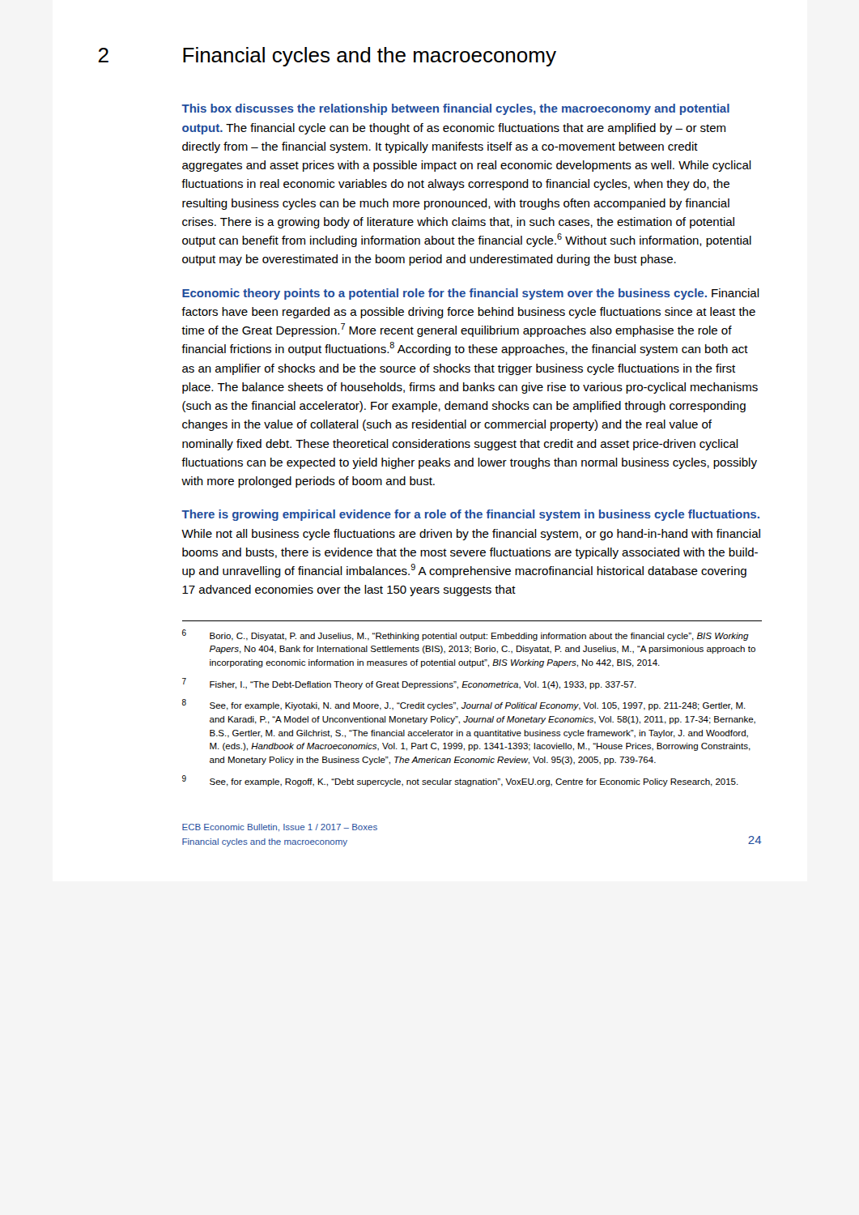2
Financial cycles and the macroeconomy
This box discusses the relationship between financial cycles, the macroeconomy and potential output. The financial cycle can be thought of as economic fluctuations that are amplified by – or stem directly from – the financial system. It typically manifests itself as a co-movement between credit aggregates and asset prices with a possible impact on real economic developments as well. While cyclical fluctuations in real economic variables do not always correspond to financial cycles, when they do, the resulting business cycles can be much more pronounced, with troughs often accompanied by financial crises. There is a growing body of literature which claims that, in such cases, the estimation of potential output can benefit from including information about the financial cycle.6 Without such information, potential output may be overestimated in the boom period and underestimated during the bust phase.
Economic theory points to a potential role for the financial system over the business cycle. Financial factors have been regarded as a possible driving force behind business cycle fluctuations since at least the time of the Great Depression.7 More recent general equilibrium approaches also emphasise the role of financial frictions in output fluctuations.8 According to these approaches, the financial system can both act as an amplifier of shocks and be the source of shocks that trigger business cycle fluctuations in the first place. The balance sheets of households, firms and banks can give rise to various pro-cyclical mechanisms (such as the financial accelerator). For example, demand shocks can be amplified through corresponding changes in the value of collateral (such as residential or commercial property) and the real value of nominally fixed debt. These theoretical considerations suggest that credit and asset price-driven cyclical fluctuations can be expected to yield higher peaks and lower troughs than normal business cycles, possibly with more prolonged periods of boom and bust.
There is growing empirical evidence for a role of the financial system in business cycle fluctuations. While not all business cycle fluctuations are driven by the financial system, or go hand-in-hand with financial booms and busts, there is evidence that the most severe fluctuations are typically associated with the build-up and unravelling of financial imbalances.9 A comprehensive macrofinancial historical database covering 17 advanced economies over the last 150 years suggests that
Borio, C., Disyatat, P. and Juselius, M., “Rethinking potential output: Embedding information about the financial cycle”, BIS Working Papers, No 404, Bank for International Settlements (BIS), 2013; Borio, C., Disyatat, P. and Juselius, M., “A parsimonious approach to incorporating economic information in measures of potential output”, BIS Working Papers, No 442, BIS, 2014.
Fisher, I., “The Debt-Deflation Theory of Great Depressions”, Econometrica, Vol. 1(4), 1933, pp. 337-57.
See, for example, Kiyotaki, N. and Moore, J., “Credit cycles”, Journal of Political Economy, Vol. 105, 1997, pp. 211-248; Gertler, M. and Karadi, P., “A Model of Unconventional Monetary Policy”, Journal of Monetary Economics, Vol. 58(1), 2011, pp. 17-34; Bernanke, B.S., Gertler, M. and Gilchrist, S., “The financial accelerator in a quantitative business cycle framework”, in Taylor, J. and Woodford, M. (eds.), Handbook of Macroeconomics, Vol. 1, Part C, 1999, pp. 1341-1393; Iacoviello, M., “House Prices, Borrowing Constraints, and Monetary Policy in the Business Cycle”, The American Economic Review, Vol. 95(3), 2005, pp. 739-764.
See, for example, Rogoff, K., “Debt supercycle, not secular stagnation”, VoxEU.org, Centre for Economic Policy Research, 2015.
ECB Economic Bulletin, Issue 1 / 2017 – Boxes
Financial cycles and the macroeconomy
24